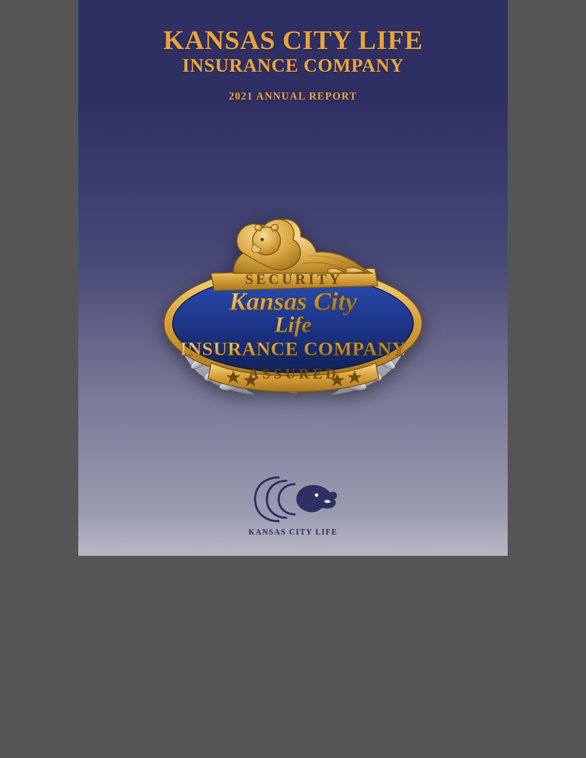KANSAS CITY LIFE INSURANCE COMPANY
2021 ANNUAL REPORT
Kansas City Life Insurance Company emblem A reclining golden lion above a blue oval plaque reading "Kansas City Life Insurance Company", with the word SECURITY on a gold banner above and ASSURED on a gold banner below, framed by a silver laurel wreath. Kansas City Life INSURANCE COMPANY SECURITY ASSURED
KANSAS CITY LIFE
Cover of the Kansas City Life Insurance Company 2021 Annual Report.